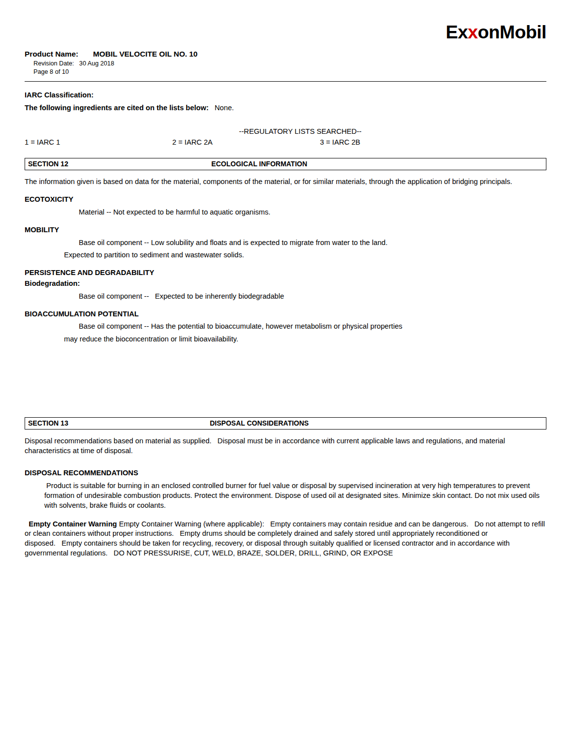ExxonMobil
Product Name: MOBIL VELOCITE OIL NO. 10
Revision Date: 30 Aug 2018
Page 8 of 10
IARC Classification:
The following ingredients are cited on the lists below: None.
--REGULATORY LISTS SEARCHED--
1 = IARC 1 2 = IARC 2A 3 = IARC 2B
SECTION 12 ECOLOGICAL INFORMATION
The information given is based on data for the material, components of the material, or for similar materials, through the application of bridging principals.
ECOTOXICITY
Material -- Not expected to be harmful to aquatic organisms.
MOBILITY
Base oil component -- Low solubility and floats and is expected to migrate from water to the land.
Expected to partition to sediment and wastewater solids.
PERSISTENCE AND DEGRADABILITY
Biodegradation:
Base oil component -- Expected to be inherently biodegradable
BIOACCUMULATION POTENTIAL
Base oil component -- Has the potential to bioaccumulate, however metabolism or physical properties
may reduce the bioconcentration or limit bioavailability.
SECTION 13 DISPOSAL CONSIDERATIONS
Disposal recommendations based on material as supplied. Disposal must be in accordance with current applicable laws and regulations, and material characteristics at time of disposal.
DISPOSAL RECOMMENDATIONS
Product is suitable for burning in an enclosed controlled burner for fuel value or disposal by supervised incineration at very high temperatures to prevent formation of undesirable combustion products. Protect the environment. Dispose of used oil at designated sites. Minimize skin contact. Do not mix used oils with solvents, brake fluids or coolants.
Empty Container Warning Empty Container Warning (where applicable): Empty containers may contain residue and can be dangerous. Do not attempt to refill or clean containers without proper instructions. Empty drums should be completely drained and safely stored until appropriately reconditioned or disposed. Empty containers should be taken for recycling, recovery, or disposal through suitably qualified or licensed contractor and in accordance with governmental regulations. DO NOT PRESSURISE, CUT, WELD, BRAZE, SOLDER, DRILL, GRIND, OR EXPOSE